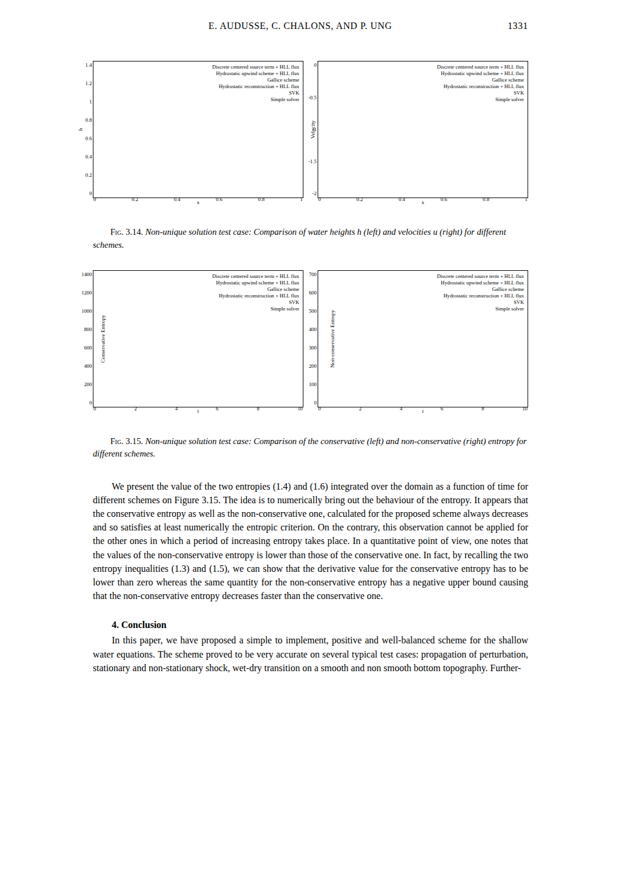E. AUDUSSE, C. CHALONS, AND P. UNG 1331
Discrete centered source term + HLL flux Hydrostatic upwind scheme + HLL flux Gallice scheme Hydrostatic reconstruction + HLL flux SVK Simple solver
1.41.210.80.60.40.20
h
00.20.40.60.81
x
Discrete centered source term + HLL flux Hydrostatic upwind scheme + HLL flux Gallice scheme Hydrostatic reconstruction + HLL flux SVK Simple solver
0-0.5-1-1.5-2
Velocity
00.20.40.60.81
x
Fig. 3.14. Non-unique solution test case: Comparison of water heights h (left) and velocities u (right) for different schemes.
Discrete centered source term + HLL flux Hydrostatic upwind scheme + HLL flux Gallice scheme Hydrostatic reconstruction + HLL flux SVK Simple solver
1400120010008006004002000
Conservative Entropy
0246810
t
Discrete centered source term + HLL flux Hydrostatic upwind scheme + HLL flux Gallice scheme Hydrostatic reconstruction + HLL flux SVK Simple solver
7006005004003002001000
Non-conservative Entropy
0246810
t
Fig. 3.15. Non-unique solution test case: Comparison of the conservative (left) and non-conservative (right) entropy for different schemes.
We present the value of the two entropies (1.4) and (1.6) integrated over the domain as a function of time for different schemes on Figure 3.15. The idea is to numerically bring out the behaviour of the entropy. It appears that the conservative entropy as well as the non-conservative one, calculated for the proposed scheme always decreases and so satisfies at least numerically the entropic criterion. On the contrary, this observation cannot be applied for the other ones in which a period of increasing entropy takes place. In a quantitative point of view, one notes that the values of the non-conservative entropy is lower than those of the conservative one. In fact, by recalling the two entropy inequalities (1.3) and (1.5), we can show that the derivative value for the conservative entropy has to be lower than zero whereas the same quantity for the non-conservative entropy has a negative upper bound causing that the non-conservative entropy decreases faster than the conservative one.
4. Conclusion
In this paper, we have proposed a simple to implement, positive and well-balanced scheme for the shallow water equations. The scheme proved to be very accurate on several typical test cases: propagation of perturbation, stationary and non-stationary shock, wet-dry transition on a smooth and non smooth bottom topography. Further-